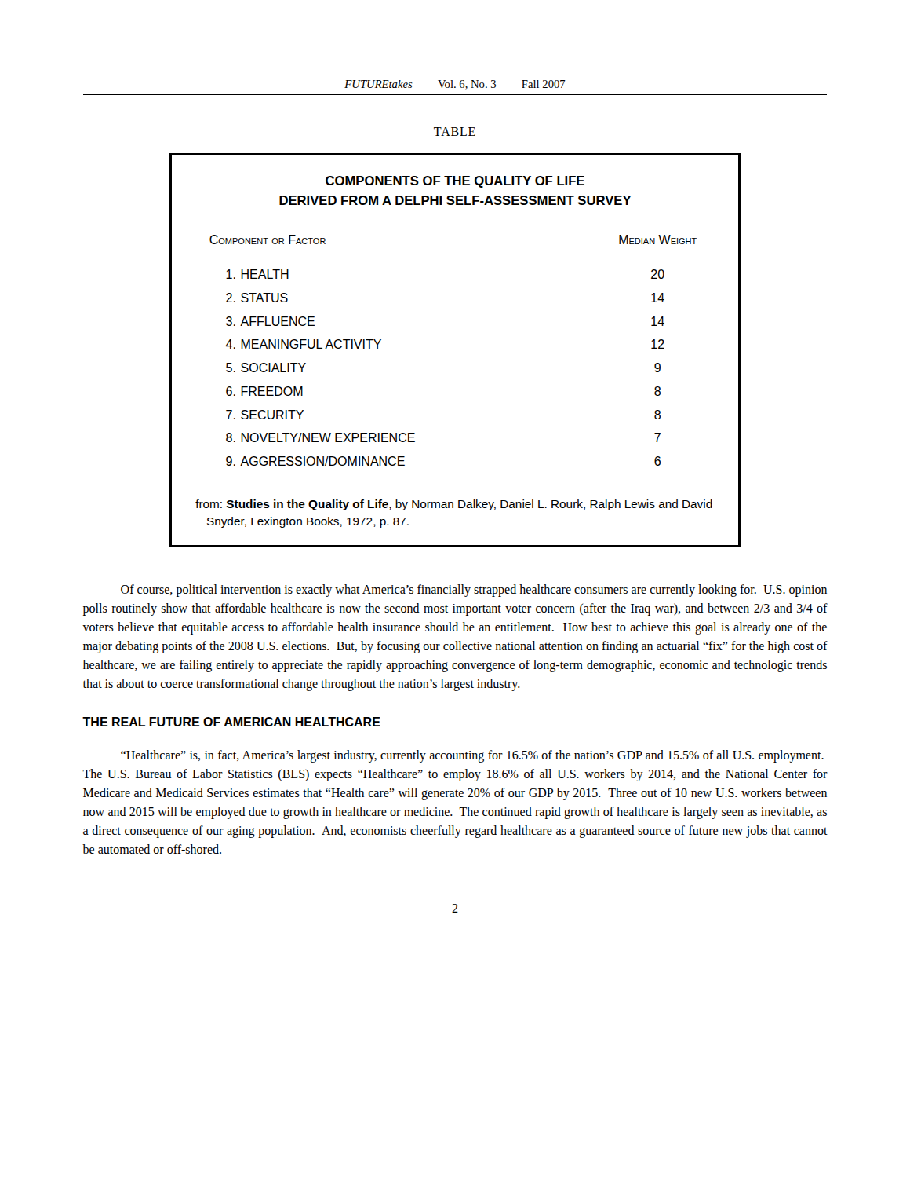FUTUREtakes Vol. 6, No. 3 Fall 2007
TABLE
COMPONENTS OF THE QUALITY OF LIFE
DERIVED FROM A DELPHI SELF-ASSESSMENT SURVEY
| Component or Factor | Median Weight |
| --- | --- |
| 1. | HEALTH | 20 |
| 2. | STATUS | 14 |
| 3. | AFFLUENCE | 14 |
| 4. | MEANINGFUL ACTIVITY | 12 |
| 5. | SOCIALITY | 9 |
| 6. | FREEDOM | 8 |
| 7. | SECURITY | 8 |
| 8. | NOVELTY/NEW EXPERIENCE | 7 |
| 9. | AGGRESSION/DOMINANCE | 6 |
from: Studies in the Quality of Life, by Norman Dalkey, Daniel L. Rourk, Ralph Lewis and David Snyder, Lexington Books, 1972, p. 87.
Of course, political intervention is exactly what America’s financially strapped healthcare consumers are currently looking for. U.S. opinion polls routinely show that affordable healthcare is now the second most important voter concern (after the Iraq war), and between 2/3 and 3/4 of voters believe that equitable access to affordable health insurance should be an entitlement. How best to achieve this goal is already one of the major debating points of the 2008 U.S. elections. But, by focusing our collective national attention on finding an actuarial “fix” for the high cost of healthcare, we are failing entirely to appreciate the rapidly approaching convergence of long-term demographic, economic and technologic trends that is about to coerce transformational change throughout the nation’s largest industry.
THE REAL FUTURE OF AMERICAN HEALTHCARE
“Healthcare” is, in fact, America’s largest industry, currently accounting for 16.5% of the nation’s GDP and 15.5% of all U.S. employment. The U.S. Bureau of Labor Statistics (BLS) expects “Healthcare” to employ 18.6% of all U.S. workers by 2014, and the National Center for Medicare and Medicaid Services estimates that “Health care” will generate 20% of our GDP by 2015. Three out of 10 new U.S. workers between now and 2015 will be employed due to growth in healthcare or medicine. The continued rapid growth of healthcare is largely seen as inevitable, as a direct consequence of our aging population. And, economists cheerfully regard healthcare as a guaranteed source of future new jobs that cannot be automated or off-shored.
2